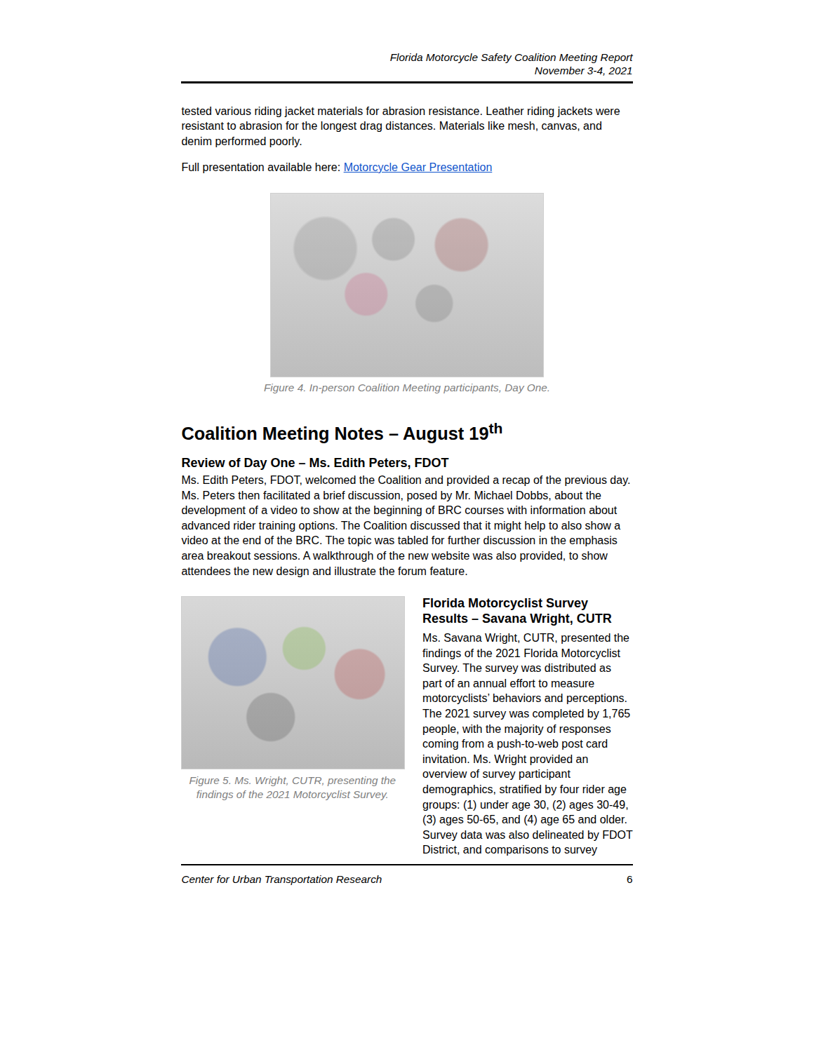Florida Motorcycle Safety Coalition Meeting Report
November 3-4, 2021
tested various riding jacket materials for abrasion resistance. Leather riding jackets were resistant to abrasion for the longest drag distances. Materials like mesh, canvas, and denim performed poorly.
Full presentation available here: Motorcycle Gear Presentation
Figure 4. In-person Coalition Meeting participants, Day One.
Coalition Meeting Notes – August 19th
Review of Day One – Ms. Edith Peters, FDOT
Ms. Edith Peters, FDOT, welcomed the Coalition and provided a recap of the previous day. Ms. Peters then facilitated a brief discussion, posed by Mr. Michael Dobbs, about the development of a video to show at the beginning of BRC courses with information about advanced rider training options. The Coalition discussed that it might help to also show a video at the end of the BRC. The topic was tabled for further discussion in the emphasis area breakout sessions. A walkthrough of the new website was also provided, to show attendees the new design and illustrate the forum feature.
Figure 5. Ms. Wright, CUTR, presenting the findings of the 2021 Motorcyclist Survey.
Florida Motorcyclist Survey Results – Savana Wright, CUTR
Ms. Savana Wright, CUTR, presented the findings of the 2021 Florida Motorcyclist Survey. The survey was distributed as part of an annual effort to measure motorcyclists’ behaviors and perceptions. The 2021 survey was completed by 1,765 people, with the majority of responses coming from a push-to-web post card invitation. Ms. Wright provided an overview of survey participant demographics, stratified by four rider age groups: (1) under age 30, (2) ages 30-49, (3) ages 50-65, and (4) age 65 and older. Survey data was also delineated by FDOT District, and comparisons to survey
Center for Urban Transportation Research 6